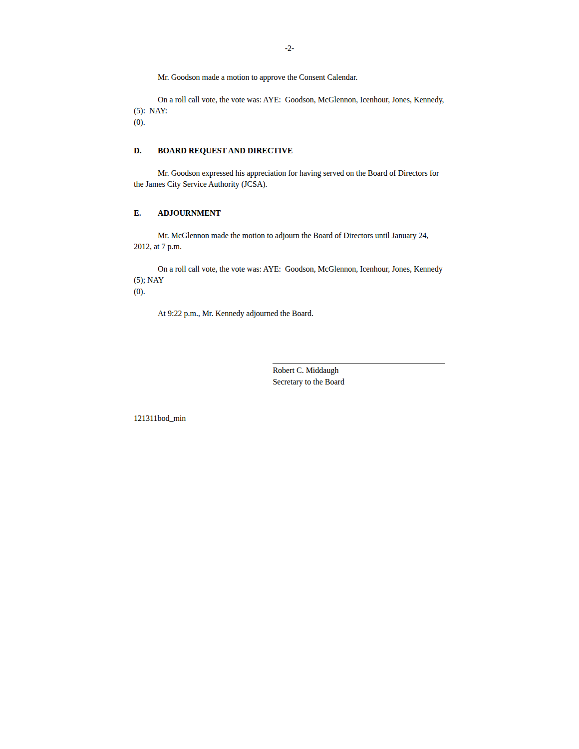-2-
Mr. Goodson made a motion to approve the Consent Calendar.
On a roll call vote, the vote was: AYE: Goodson, McGlennon, Icenhour, Jones, Kennedy, (5): NAY:
(0).
D. BOARD REQUEST AND DIRECTIVE
Mr. Goodson expressed his appreciation for having served on the Board of Directors for the James City Service Authority (JCSA).
E. ADJOURNMENT
Mr. McGlennon made the motion to adjourn the Board of Directors until January 24, 2012, at 7 p.m.
On a roll call vote, the vote was: AYE: Goodson, McGlennon, Icenhour, Jones, Kennedy (5); NAY
(0).
At 9:22 p.m., Mr. Kennedy adjourned the Board.
Robert C. Middaugh
Secretary to the Board
121311bod_min